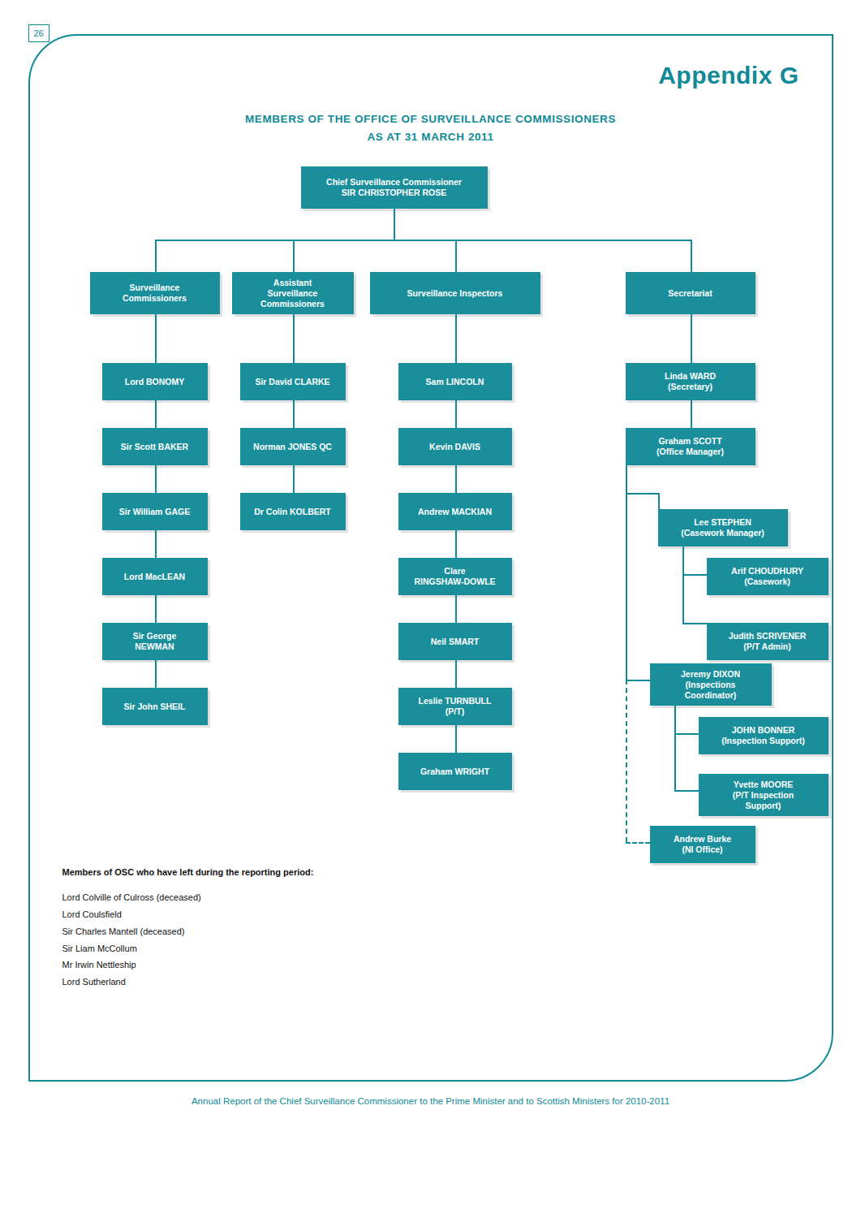26
Appendix G
MEMBERS OF THE OFFICE OF SURVEILLANCE COMMISSIONERS
AS AT 31 MARCH 2011
Chief Surveillance Commissioner
SIR CHRISTOPHER ROSE
Surveillance
Commissioners
Assistant
Surveillance
Commissioners
Surveillance Inspectors
Secretariat
Lord BONOMY
Sir Scott BAKER
Sir William GAGE
Lord MacLEAN
Sir George
NEWMAN
Sir John SHEIL
Sir David CLARKE
Norman JONES QC
Dr Colin KOLBERT
Sam LINCOLN
Kevin DAVIS
Andrew MACKIAN
Clare
RINGSHAW-DOWLE
Neil SMART
Leslie TURNBULL
(P/T)
Graham WRIGHT
Linda WARD
(Secretary)
Graham SCOTT
(Office Manager)
Lee STEPHEN
(Casework Manager)
Arif CHOUDHURY
(Casework)
Judith SCRIVENER
(P/T Admin)
Jeremy DIXON
(Inspections
Coordinator)
JOHN BONNER
(Inspection Support)
Yvette MOORE
(P/T Inspection
Support)
Andrew Burke
(NI Office)
Members of OSC who have left during the reporting period:
Lord Colville of Culross (deceased)
Lord Coulsfield
Sir Charles Mantell (deceased)
Sir Liam McCollum
Mr Irwin Nettleship
Lord Sutherland
Annual Report of the Chief Surveillance Commissioner to the Prime Minister and to Scottish Ministers for 2010-2011